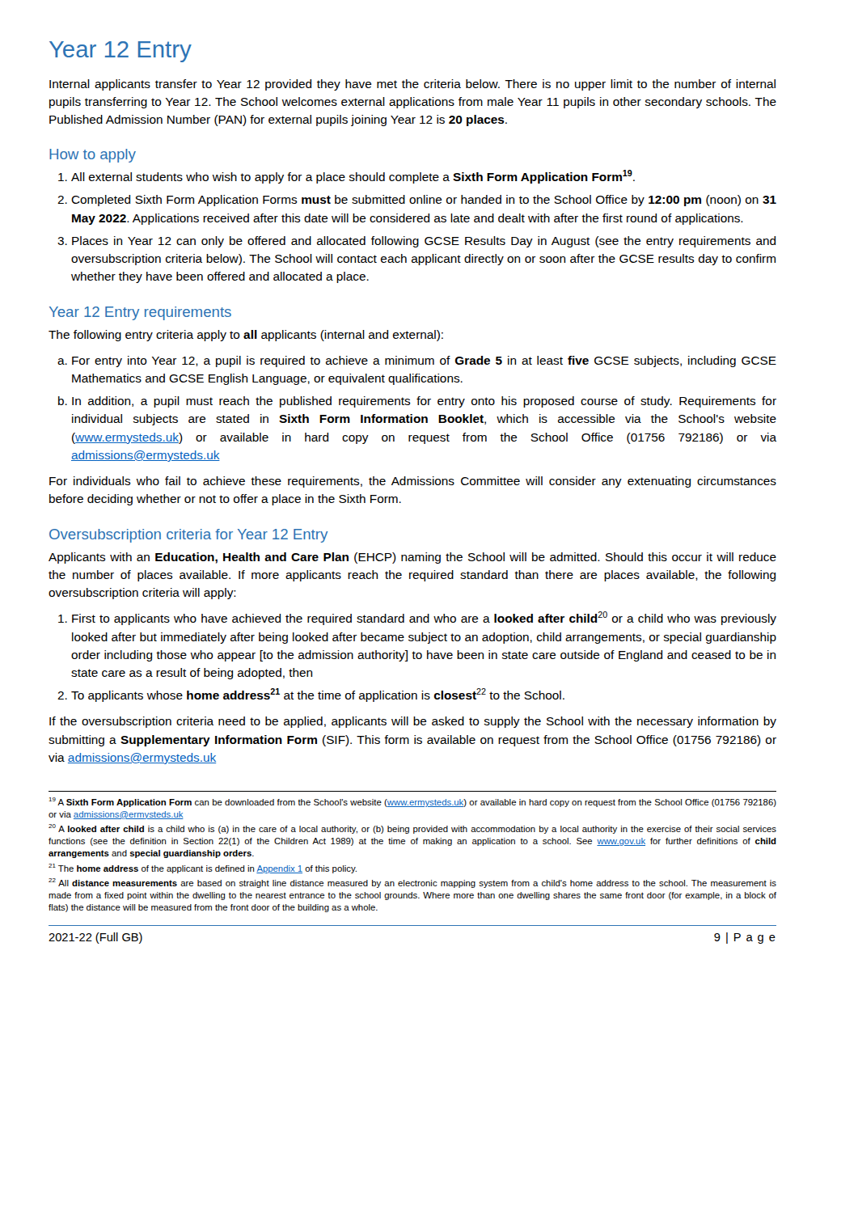Year 12 Entry
Internal applicants transfer to Year 12 provided they have met the criteria below. There is no upper limit to the number of internal pupils transferring to Year 12. The School welcomes external applications from male Year 11 pupils in other secondary schools. The Published Admission Number (PAN) for external pupils joining Year 12 is 20 places.
How to apply
All external students who wish to apply for a place should complete a Sixth Form Application Form19.
Completed Sixth Form Application Forms must be submitted online or handed in to the School Office by 12:00 pm (noon) on 31 May 2022. Applications received after this date will be considered as late and dealt with after the first round of applications.
Places in Year 12 can only be offered and allocated following GCSE Results Day in August (see the entry requirements and oversubscription criteria below). The School will contact each applicant directly on or soon after the GCSE results day to confirm whether they have been offered and allocated a place.
Year 12 Entry requirements
The following entry criteria apply to all applicants (internal and external):
For entry into Year 12, a pupil is required to achieve a minimum of Grade 5 in at least five GCSE subjects, including GCSE Mathematics and GCSE English Language, or equivalent qualifications.
In addition, a pupil must reach the published requirements for entry onto his proposed course of study. Requirements for individual subjects are stated in Sixth Form Information Booklet, which is accessible via the School's website (www.ermysteds.uk) or available in hard copy on request from the School Office (01756 792186) or via admissions@ermysteds.uk
For individuals who fail to achieve these requirements, the Admissions Committee will consider any extenuating circumstances before deciding whether or not to offer a place in the Sixth Form.
Oversubscription criteria for Year 12 Entry
Applicants with an Education, Health and Care Plan (EHCP) naming the School will be admitted. Should this occur it will reduce the number of places available. If more applicants reach the required standard than there are places available, the following oversubscription criteria will apply:
First to applicants who have achieved the required standard and who are a looked after child20 or a child who was previously looked after but immediately after being looked after became subject to an adoption, child arrangements, or special guardianship order including those who appear [to the admission authority] to have been in state care outside of England and ceased to be in state care as a result of being adopted, then
To applicants whose home address21 at the time of application is closest22 to the School.
If the oversubscription criteria need to be applied, applicants will be asked to supply the School with the necessary information by submitting a Supplementary Information Form (SIF). This form is available on request from the School Office (01756 792186) or via admissions@ermysteds.uk
19 A Sixth Form Application Form can be downloaded from the School's website (www.ermysteds.uk) or available in hard copy on request from the School Office (01756 792186) or via admissions@ermysteds.uk
20 A looked after child is a child who is (a) in the care of a local authority, or (b) being provided with accommodation by a local authority in the exercise of their social services functions (see the definition in Section 22(1) of the Children Act 1989) at the time of making an application to a school. See www.gov.uk for further definitions of child arrangements and special guardianship orders.
21 The home address of the applicant is defined in Appendix 1 of this policy.
22 All distance measurements are based on straight line distance measured by an electronic mapping system from a child's home address to the school. The measurement is made from a fixed point within the dwelling to the nearest entrance to the school grounds. Where more than one dwelling shares the same front door (for example, in a block of flats) the distance will be measured from the front door of the building as a whole.
2021-22 (Full GB)
9 | P a g e